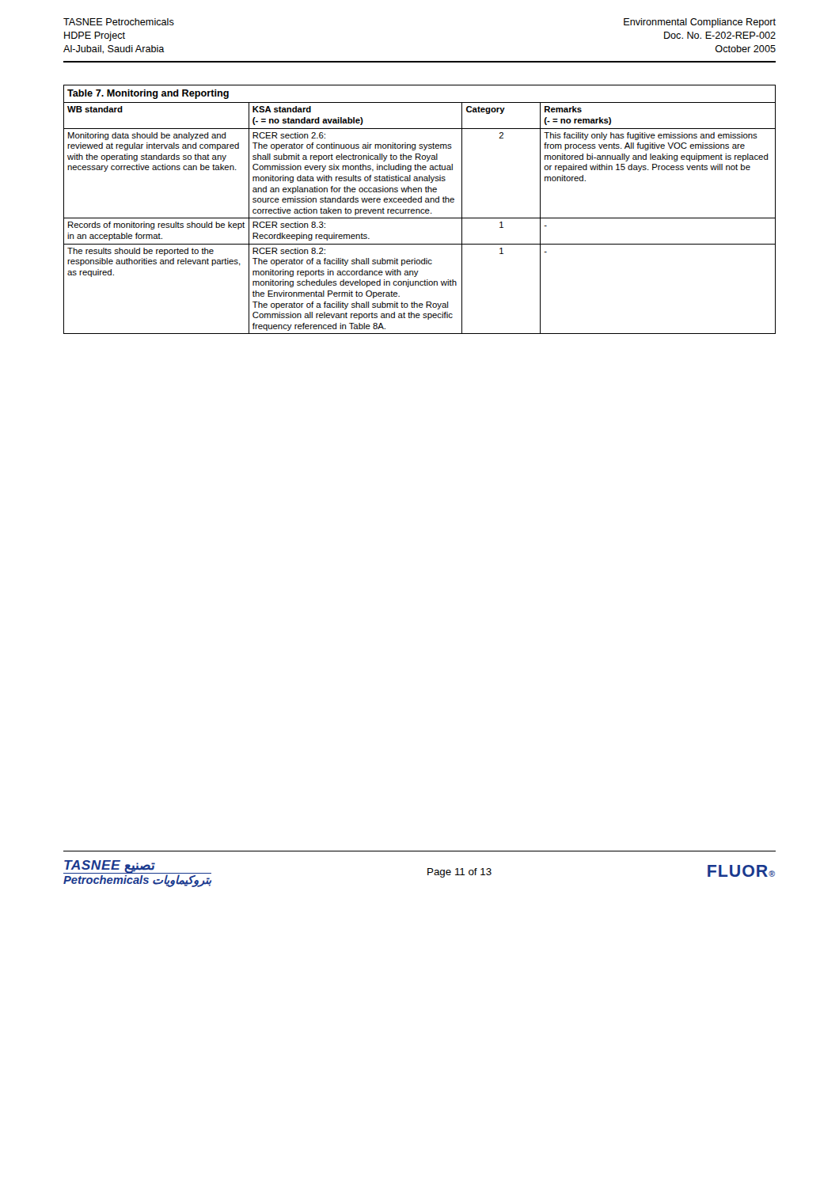TASNEE Petrochemicals
HDPE Project
Al-Jubail, Saudi Arabia
Environmental Compliance Report
Doc. No. E-202-REP-002
October 2005
Table 7. Monitoring and Reporting
| WB standard | KSA standard (- = no standard available) | Category | Remarks (- = no remarks) |
| --- | --- | --- | --- |
| Monitoring data should be analyzed and reviewed at regular intervals and compared with the operating standards so that any necessary corrective actions can be taken. | RCER section 2.6: The operator of continuous air monitoring systems shall submit a report electronically to the Royal Commission every six months, including the actual monitoring data with results of statistical analysis and an explanation for the occasions when the source emission standards were exceeded and the corrective action taken to prevent recurrence. | 2 | This facility only has fugitive emissions and emissions from process vents. All fugitive VOC emissions are monitored bi-annually and leaking equipment is replaced or repaired within 15 days. Process vents will not be monitored. |
| Records of monitoring results should be kept in an acceptable format. | RCER section 8.3: Recordkeeping requirements. | 1 | - |
| The results should be reported to the responsible authorities and relevant parties, as required. | RCER section 8.2: The operator of a facility shall submit periodic monitoring reports in accordance with any monitoring schedules developed in conjunction with the Environmental Permit to Operate. The operator of a facility shall submit to the Royal Commission all relevant reports and at the specific frequency referenced in Table 8A. | 1 | - |
TASNEE تصنيع
Petrochemicals بتروكيماويات
Page 11 of 13
FLUOR®